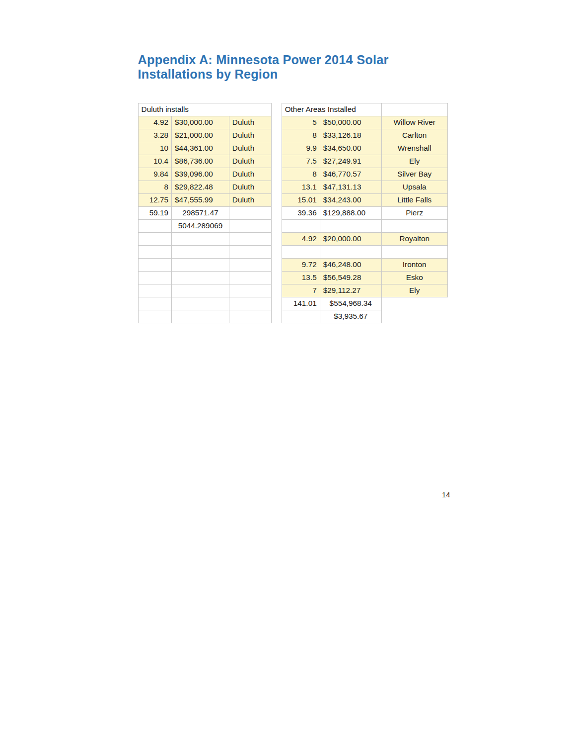Appendix A: Minnesota Power 2014 Solar Installations by Region
| Duluth installs | | Other Areas Installed | |
| 4.92 | $30,000.00 | Duluth | | 5 | $50,000.00 | Willow River |
| 3.28 | $21,000.00 | Duluth | | 8 | $33,126.18 | Carlton |
| 10 | $44,361.00 | Duluth | | 9.9 | $34,650.00 | Wrenshall |
| 10.4 | $86,736.00 | Duluth | | 7.5 | $27,249.91 | Ely |
| 9.84 | $39,096.00 | Duluth | | 8 | $46,770.57 | Silver Bay |
| 8 | $29,822.48 | Duluth | | 13.1 | $47,131.13 | Upsala |
| 12.75 | $47,555.99 | Duluth | | 15.01 | $34,243.00 | Little Falls |
| 59.19 | 298571.47 | | | 39.36 | $129,888.00 | Pierz |
| | 5044.289069 | | | | | |
| | | | | 4.92 | $20,000.00 | Royalton |
| | | | | 9.72 | $46,248.00 | Ironton |
| | | | | 13.5 | $56,549.28 | Esko |
| | | | | 7 | $29,112.27 | Ely |
| | | | | 141.01 | $554,968.34 | |
| | | | | | $3,935.67 | |
14